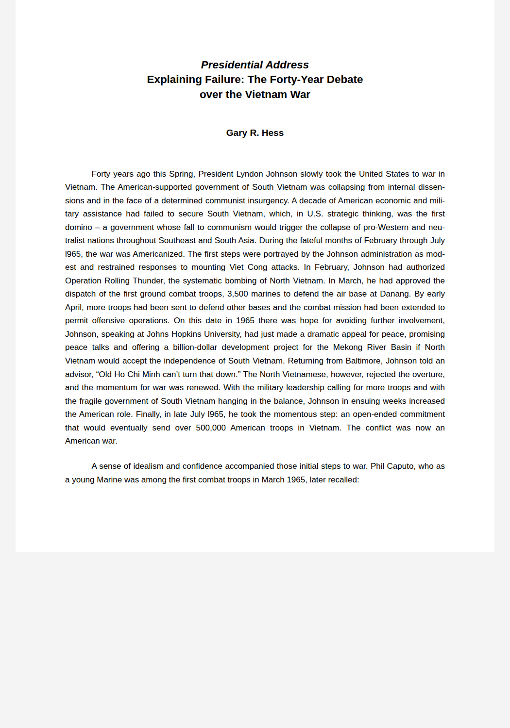Presidential Address
Explaining Failure: The Forty-Year Debate
over the Vietnam War
Gary R. Hess
Forty years ago this Spring, President Lyndon Johnson slowly took the United States to war in Vietnam. The American-supported government of South Vietnam was collapsing from internal dissensions and in the face of a determined communist insurgency. A decade of American economic and military assistance had failed to secure South Vietnam, which, in U.S. strategic thinking, was the first domino – a government whose fall to communism would trigger the collapse of pro-Western and neutralist nations throughout Southeast and South Asia. During the fateful months of February through July l965, the war was Americanized. The first steps were portrayed by the Johnson administration as modest and restrained responses to mounting Viet Cong attacks. In February, Johnson had authorized Operation Rolling Thunder, the systematic bombing of North Vietnam. In March, he had approved the dispatch of the first ground combat troops, 3,500 marines to defend the air base at Danang. By early April, more troops had been sent to defend other bases and the combat mission had been extended to permit offensive operations. On this date in 1965 there was hope for avoiding further involvement, Johnson, speaking at Johns Hopkins University, had just made a dramatic appeal for peace, promising peace talks and offering a billion-dollar development project for the Mekong River Basin if North Vietnam would accept the independence of South Vietnam. Returning from Baltimore, Johnson told an advisor, “Old Ho Chi Minh can’t turn that down.” The North Vietnamese, however, rejected the overture, and the momentum for war was renewed. With the military leadership calling for more troops and with the fragile government of South Vietnam hanging in the balance, Johnson in ensuing weeks increased the American role. Finally, in late July l965, he took the momentous step: an open-ended commitment that would eventually send over 500,000 American troops in Vietnam. The conflict was now an American war.
A sense of idealism and confidence accompanied those initial steps to war. Phil Caputo, who as a young Marine was among the first combat troops in March 1965, later recalled: